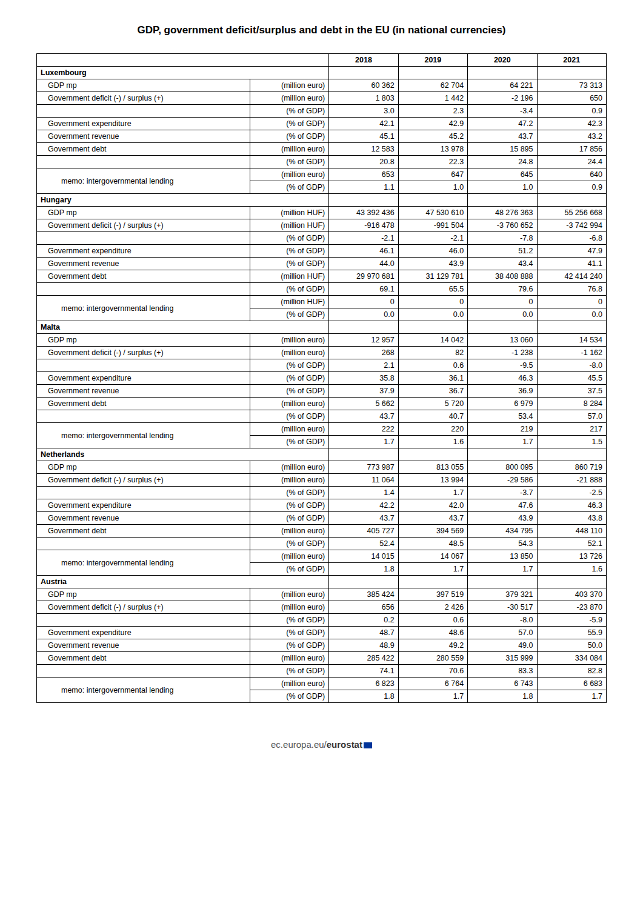GDP, government deficit/surplus and debt in the EU (in national currencies)
| | | 2018 | 2019 | 2020 | 2021 |
| --- | --- | --- | --- | --- | --- |
| Luxembourg | | | | |
| GDP mp | (million euro) | 60 362 | 62 704 | 64 221 | 73 313 |
| Government deficit (-) / surplus (+) | (million euro) | 1 803 | 1 442 | -2 196 | 650 |
| | (% of GDP) | 3.0 | 2.3 | -3.4 | 0.9 |
| Government expenditure | (% of GDP) | 42.1 | 42.9 | 47.2 | 42.3 |
| Government revenue | (% of GDP) | 45.1 | 45.2 | 43.7 | 43.2 |
| Government debt | (million euro) | 12 583 | 13 978 | 15 895 | 17 856 |
| | (% of GDP) | 20.8 | 22.3 | 24.8 | 24.4 |
| memo: intergovernmental lending | (million euro) | 653 | 647 | 645 | 640 |
| (% of GDP) | 1.1 | 1.0 | 1.0 | 0.9 |
| Hungary | | | | |
| GDP mp | (million HUF) | 43 392 436 | 47 530 610 | 48 276 363 | 55 256 668 |
| Government deficit (-) / surplus (+) | (million HUF) | -916 478 | -991 504 | -3 760 652 | -3 742 994 |
| | (% of GDP) | -2.1 | -2.1 | -7.8 | -6.8 |
| Government expenditure | (% of GDP) | 46.1 | 46.0 | 51.2 | 47.9 |
| Government revenue | (% of GDP) | 44.0 | 43.9 | 43.4 | 41.1 |
| Government debt | (million HUF) | 29 970 681 | 31 129 781 | 38 408 888 | 42 414 240 |
| | (% of GDP) | 69.1 | 65.5 | 79.6 | 76.8 |
| memo: intergovernmental lending | (million HUF) | 0 | 0 | 0 | 0 |
| (% of GDP) | 0.0 | 0.0 | 0.0 | 0.0 |
| Malta | | | | |
| GDP mp | (million euro) | 12 957 | 14 042 | 13 060 | 14 534 |
| Government deficit (-) / surplus (+) | (million euro) | 268 | 82 | -1 238 | -1 162 |
| | (% of GDP) | 2.1 | 0.6 | -9.5 | -8.0 |
| Government expenditure | (% of GDP) | 35.8 | 36.1 | 46.3 | 45.5 |
| Government revenue | (% of GDP) | 37.9 | 36.7 | 36.9 | 37.5 |
| Government debt | (million euro) | 5 662 | 5 720 | 6 979 | 8 284 |
| | (% of GDP) | 43.7 | 40.7 | 53.4 | 57.0 |
| memo: intergovernmental lending | (million euro) | 222 | 220 | 219 | 217 |
| (% of GDP) | 1.7 | 1.6 | 1.7 | 1.5 |
| Netherlands | | | | |
| GDP mp | (million euro) | 773 987 | 813 055 | 800 095 | 860 719 |
| Government deficit (-) / surplus (+) | (million euro) | 11 064 | 13 994 | -29 586 | -21 888 |
| | (% of GDP) | 1.4 | 1.7 | -3.7 | -2.5 |
| Government expenditure | (% of GDP) | 42.2 | 42.0 | 47.6 | 46.3 |
| Government revenue | (% of GDP) | 43.7 | 43.7 | 43.9 | 43.8 |
| Government debt | (million euro) | 405 727 | 394 569 | 434 795 | 448 110 |
| | (% of GDP) | 52.4 | 48.5 | 54.3 | 52.1 |
| memo: intergovernmental lending | (million euro) | 14 015 | 14 067 | 13 850 | 13 726 |
| (% of GDP) | 1.8 | 1.7 | 1.7 | 1.6 |
| Austria | | | | |
| GDP mp | (million euro) | 385 424 | 397 519 | 379 321 | 403 370 |
| Government deficit (-) / surplus (+) | (million euro) | 656 | 2 426 | -30 517 | -23 870 |
| | (% of GDP) | 0.2 | 0.6 | -8.0 | -5.9 |
| Government expenditure | (% of GDP) | 48.7 | 48.6 | 57.0 | 55.9 |
| Government revenue | (% of GDP) | 48.9 | 49.2 | 49.0 | 50.0 |
| Government debt | (million euro) | 285 422 | 280 559 | 315 999 | 334 084 |
| | (% of GDP) | 74.1 | 70.6 | 83.3 | 82.8 |
| memo: intergovernmental lending | (million euro) | 6 823 | 6 764 | 6 743 | 6 683 |
| (% of GDP) | 1.8 | 1.7 | 1.8 | 1.7 |
ec.europa.eu/eurostat